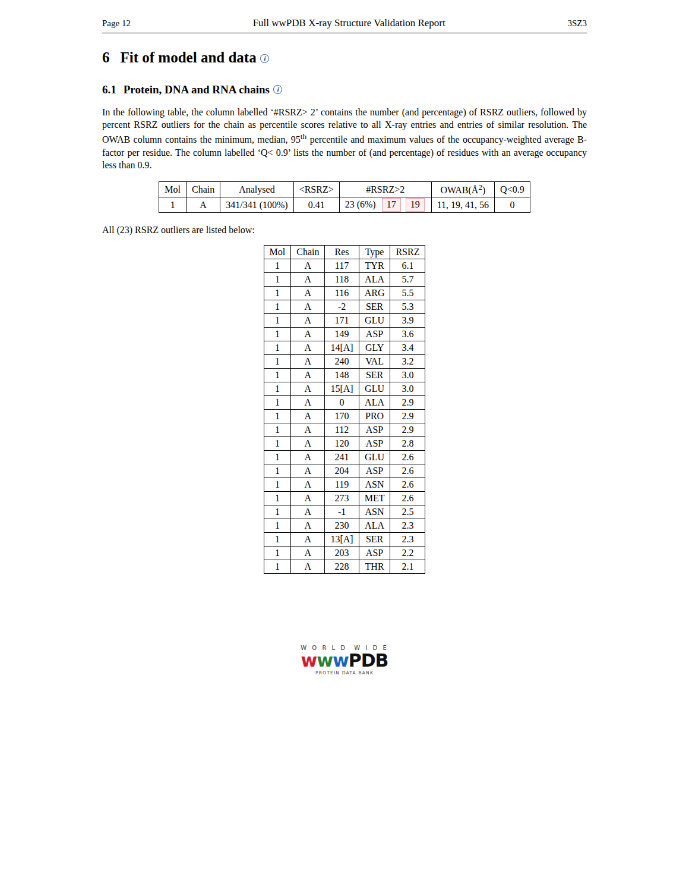Page 12
Full wwPDB X-ray Structure Validation Report
3SZ3
6 Fit of model and datai
6.1 Protein, DNA and RNA chainsi
In the following table, the column labelled ‘#RSRZ> 2’ contains the number (and percentage) of RSRZ outliers, followed by percent RSRZ outliers for the chain as percentile scores relative to all X-ray entries and entries of similar resolution. The OWAB column contains the minimum, median, 95th percentile and maximum values of the occupancy-weighted average B-factor per residue. The column labelled ‘Q< 0.9’ lists the number of (and percentage) of residues with an average occupancy less than 0.9.
| Mol | Chain | Analysed | <RSRZ> | #RSRZ>2 | OWAB(Å 2 ) | Q<0.9 |
| --- | --- | --- | --- | --- | --- | --- |
| 1 | A | 341/341 (100%) | 0.41 | 23 (6%) 17 19 | 11, 19, 41, 56 | 0 |
All (23) RSRZ outliers are listed below:
| Mol | Chain | Res | Type | RSRZ |
| --- | --- | --- | --- | --- |
| 1 | A | 117 | TYR | 6.1 |
| 1 | A | 118 | ALA | 5.7 |
| 1 | A | 116 | ARG | 5.5 |
| 1 | A | -2 | SER | 5.3 |
| 1 | A | 171 | GLU | 3.9 |
| 1 | A | 149 | ASP | 3.6 |
| 1 | A | 14[A] | GLY | 3.4 |
| 1 | A | 240 | VAL | 3.2 |
| 1 | A | 148 | SER | 3.0 |
| 1 | A | 15[A] | GLU | 3.0 |
| 1 | A | 0 | ALA | 2.9 |
| 1 | A | 170 | PRO | 2.9 |
| 1 | A | 112 | ASP | 2.9 |
| 1 | A | 120 | ASP | 2.8 |
| 1 | A | 241 | GLU | 2.6 |
| 1 | A | 204 | ASP | 2.6 |
| 1 | A | 119 | ASN | 2.6 |
| 1 | A | 273 | MET | 2.6 |
| 1 | A | -1 | ASN | 2.5 |
| 1 | A | 230 | ALA | 2.3 |
| 1 | A | 13[A] | SER | 2.3 |
| 1 | A | 203 | ASP | 2.2 |
| 1 | A | 228 | THR | 2.1 |
W O R L D W I D E
wwwPDB
PROTEIN DATA BANK